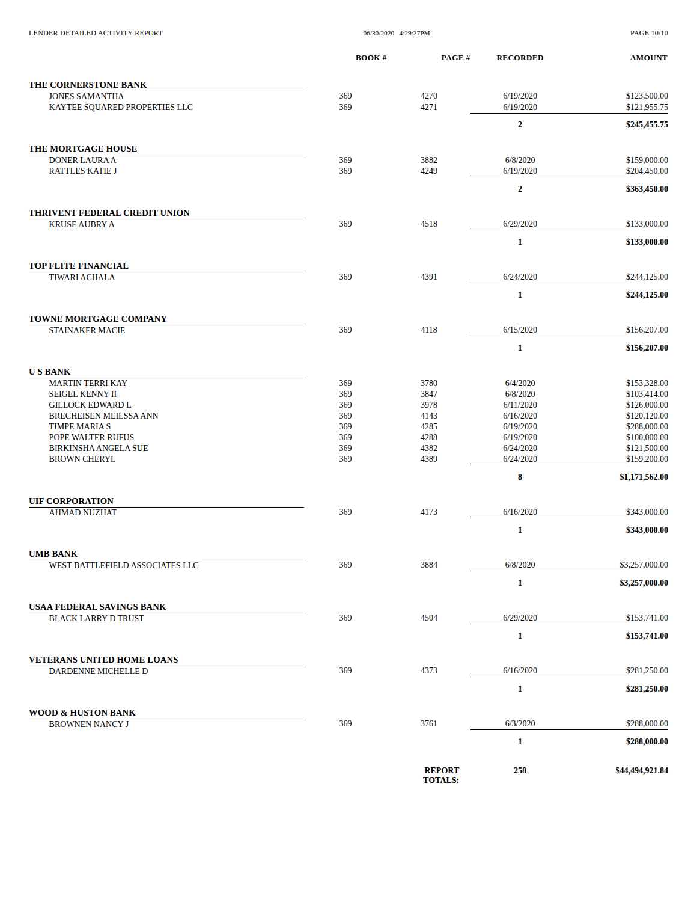LENDER DETAILED ACTIVITY REPORT
06/30/2020 4:29:27PM
PAGE 10/10
| | BOOK # | PAGE # | RECORDED | AMOUNT |
| --- | --- | --- | --- | --- |
| THE CORNERSTONE BANK | | | | |
| JONES SAMANTHA | 369 | 4270 | 6/19/2020 | $123,500.00 |
| KAYTEE SQUARED PROPERTIES LLC | 369 | 4271 | 6/19/2020 | $121,955.75 |
| | | | 2 | $245,455.75 |
| THE MORTGAGE HOUSE | | | | |
| DONER LAURA A | 369 | 3882 | 6/8/2020 | $159,000.00 |
| RATTLES KATIE J | 369 | 4249 | 6/19/2020 | $204,450.00 |
| | | | 2 | $363,450.00 |
| THRIVENT FEDERAL CREDIT UNION | | | | |
| KRUSE AUBRY A | 369 | 4518 | 6/29/2020 | $133,000.00 |
| | | | 1 | $133,000.00 |
| TOP FLITE FINANCIAL | | | | |
| TIWARI ACHALA | 369 | 4391 | 6/24/2020 | $244,125.00 |
| | | | 1 | $244,125.00 |
| TOWNE MORTGAGE COMPANY | | | | |
| STAINAKER MACIE | 369 | 4118 | 6/15/2020 | $156,207.00 |
| | | | 1 | $156,207.00 |
| U S BANK | | | | |
| MARTIN TERRI KAY | 369 | 3780 | 6/4/2020 | $153,328.00 |
| SEIGEL KENNY II | 369 | 3847 | 6/8/2020 | $103,414.00 |
| GILLOCK EDWARD L | 369 | 3978 | 6/11/2020 | $126,000.00 |
| BRECHEISEN MEILSSA ANN | 369 | 4143 | 6/16/2020 | $120,120.00 |
| TIMPE MARIA S | 369 | 4285 | 6/19/2020 | $288,000.00 |
| POPE WALTER RUFUS | 369 | 4288 | 6/19/2020 | $100,000.00 |
| BIRKINSHA ANGELA SUE | 369 | 4382 | 6/24/2020 | $121,500.00 |
| BROWN CHERYL | 369 | 4389 | 6/24/2020 | $159,200.00 |
| | | | 8 | $1,171,562.00 |
| UIF CORPORATION | | | | |
| AHMAD NUZHAT | 369 | 4173 | 6/16/2020 | $343,000.00 |
| | | | 1 | $343,000.00 |
| UMB BANK | | | | |
| WEST BATTLEFIELD ASSOCIATES LLC | 369 | 3884 | 6/8/2020 | $3,257,000.00 |
| | | | 1 | $3,257,000.00 |
| USAA FEDERAL SAVINGS BANK | | | | |
| BLACK LARRY D TRUST | 369 | 4504 | 6/29/2020 | $153,741.00 |
| | | | 1 | $153,741.00 |
| VETERANS UNITED HOME LOANS | | | | |
| DARDENNE MICHELLE D | 369 | 4373 | 6/16/2020 | $281,250.00 |
| | | | 1 | $281,250.00 |
| WOOD & HUSTON BANK | | | | |
| BROWNEN NANCY J | 369 | 3761 | 6/3/2020 | $288,000.00 |
| | | | 1 | $288,000.00 |
| | | REPORT TOTALS: | 258 | $44,494,921.84 |